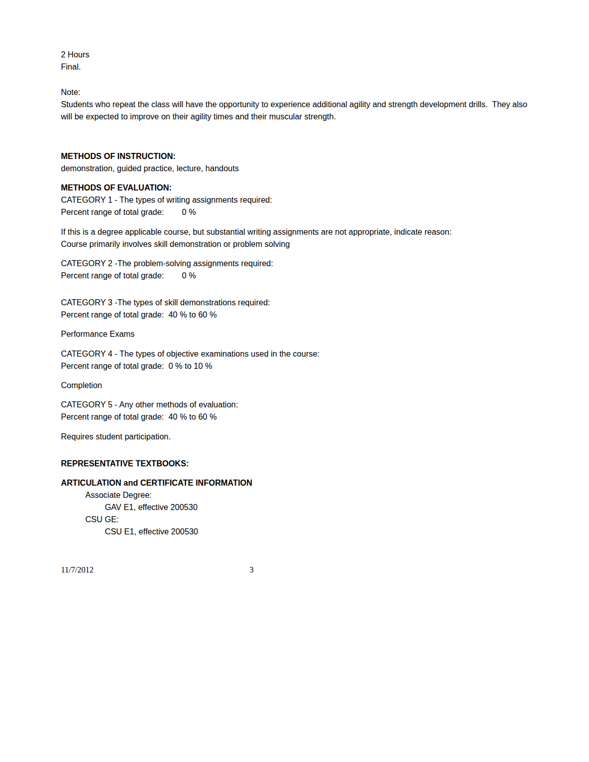2 Hours
Final.
Note:
Students who repeat the class will have the opportunity to experience additional agility and strength development drills. They also will be expected to improve on their agility times and their muscular strength.
METHODS OF INSTRUCTION:
demonstration, guided practice, lecture, handouts
METHODS OF EVALUATION:
CATEGORY 1 - The types of writing assignments required:
Percent range of total grade: 0 %
If this is a degree applicable course, but substantial writing assignments are not appropriate, indicate reason:
Course primarily involves skill demonstration or problem solving
CATEGORY 2 -The problem-solving assignments required:
Percent range of total grade: 0 %
CATEGORY 3 -The types of skill demonstrations required:
Percent range of total grade: 40 % to 60 %
Performance Exams
CATEGORY 4 - The types of objective examinations used in the course:
Percent range of total grade: 0 % to 10 %
Completion
CATEGORY 5 - Any other methods of evaluation:
Percent range of total grade: 40 % to 60 %
Requires student participation.
REPRESENTATIVE TEXTBOOKS:
ARTICULATION and CERTIFICATE INFORMATION
Associate Degree:
GAV E1, effective 200530
CSU GE:
CSU E1, effective 200530
11/7/20123